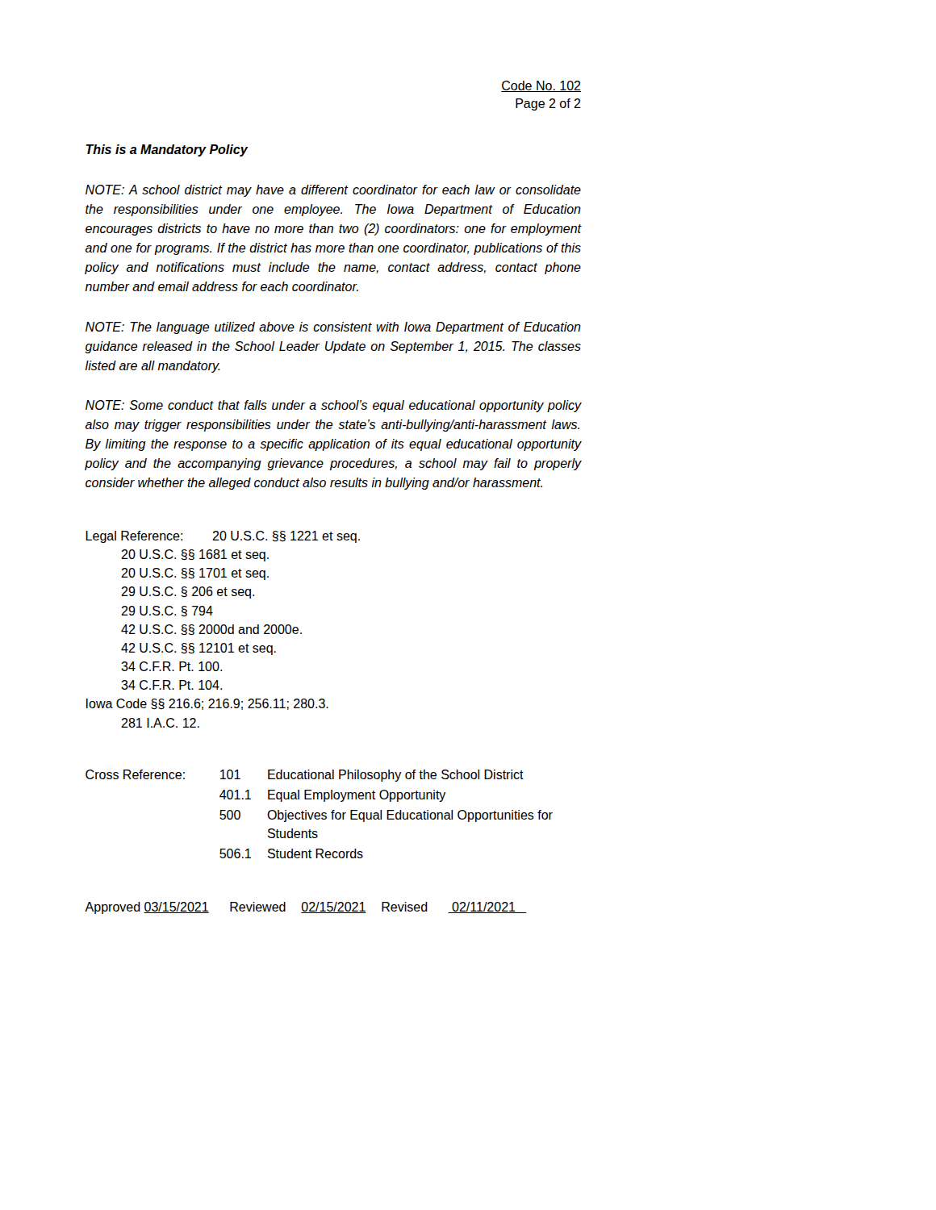Code No. 102
Page 2 of 2
This is a Mandatory Policy
NOTE: A school district may have a different coordinator for each law or consolidate the responsibilities under one employee. The Iowa Department of Education encourages districts to have no more than two (2) coordinators: one for employment and one for programs. If the district has more than one coordinator, publications of this policy and notifications must include the name, contact address, contact phone number and email address for each coordinator.
NOTE: The language utilized above is consistent with Iowa Department of Education guidance released in the School Leader Update on September 1, 2015. The classes listed are all mandatory.
NOTE: Some conduct that falls under a school’s equal educational opportunity policy also may trigger responsibilities under the state’s anti-bullying/anti-harassment laws. By limiting the response to a specific application of its equal educational opportunity policy and the accompanying grievance procedures, a school may fail to properly consider whether the alleged conduct also results in bullying and/or harassment.
Legal Reference: 20 U.S.C. §§ 1221 et seq.
20 U.S.C. §§ 1681 et seq.
20 U.S.C. §§ 1701 et seq.
29 U.S.C. § 206 et seq.
29 U.S.C. § 794
42 U.S.C. §§ 2000d and 2000e.
42 U.S.C. §§ 12101 et seq.
34 C.F.R. Pt. 100.
34 C.F.R. Pt. 104.
Iowa Code §§ 216.6; 216.9; 256.11; 280.3.
281 I.A.C. 12.
| Cross Reference: | 101 | Educational Philosophy of the School District |
| | 401.1 | Equal Employment Opportunity |
| | 500 | Objectives for Equal Educational Opportunities for Students |
| | 506.1 | Student Records |
Approved 03/15/2021 Reviewed 02/15/2021 Revised 02/11/2021